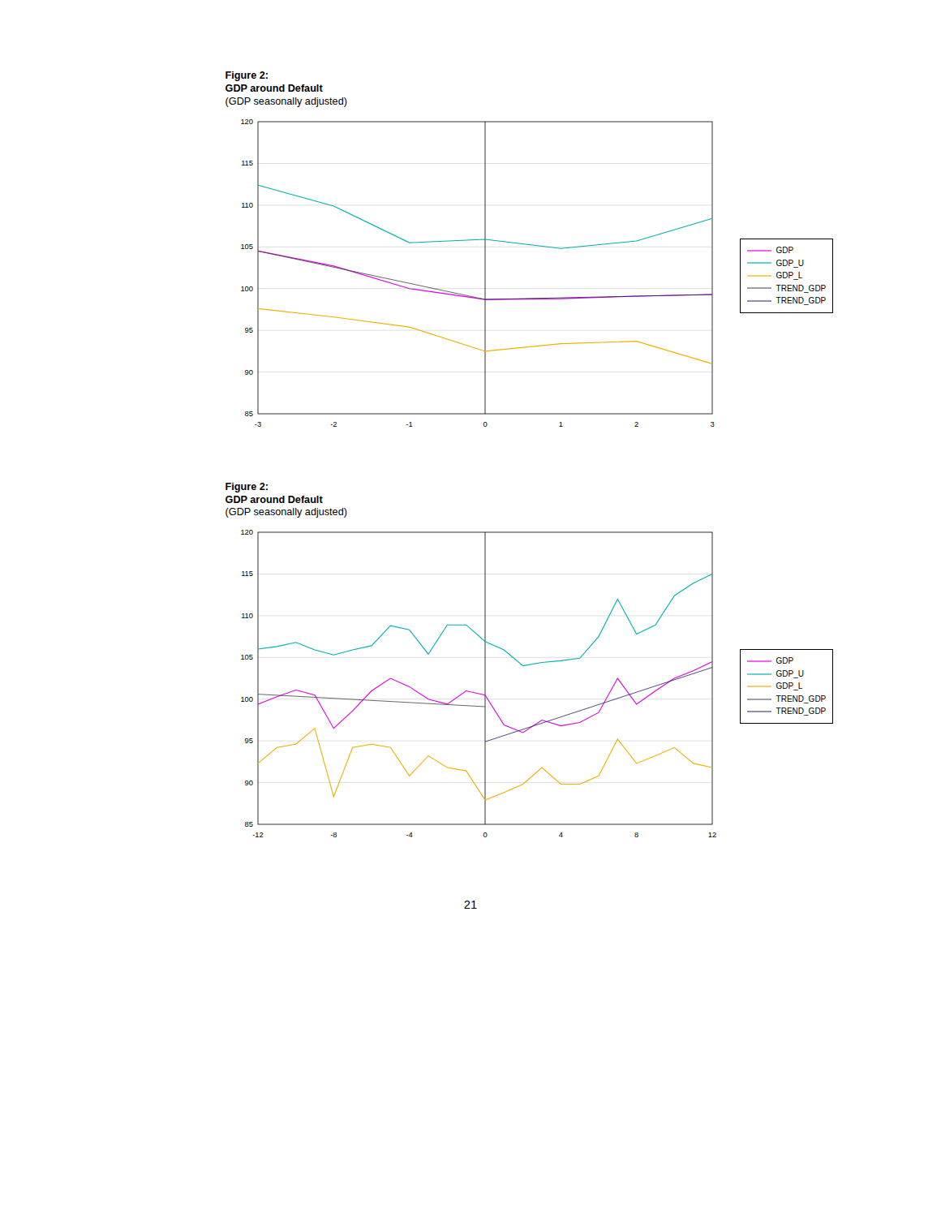Figure 2:
GDP around Default
(GDP seasonally adjusted)
85 90 95 100 105 110 115 120 -3 -2 -1 0 1 2 3
| | GDP |
| | GDP_U |
| | GDP_L |
| | TREND_GDP |
| | TREND_GDP |
Figure 2:
GDP around Default
(GDP seasonally adjusted)
85 90 95 100 105 110 115 120 -12 -8 -4 0 4 8 12
| | GDP |
| | GDP_U |
| | GDP_L |
| | TREND_GDP |
| | TREND_GDP |
21